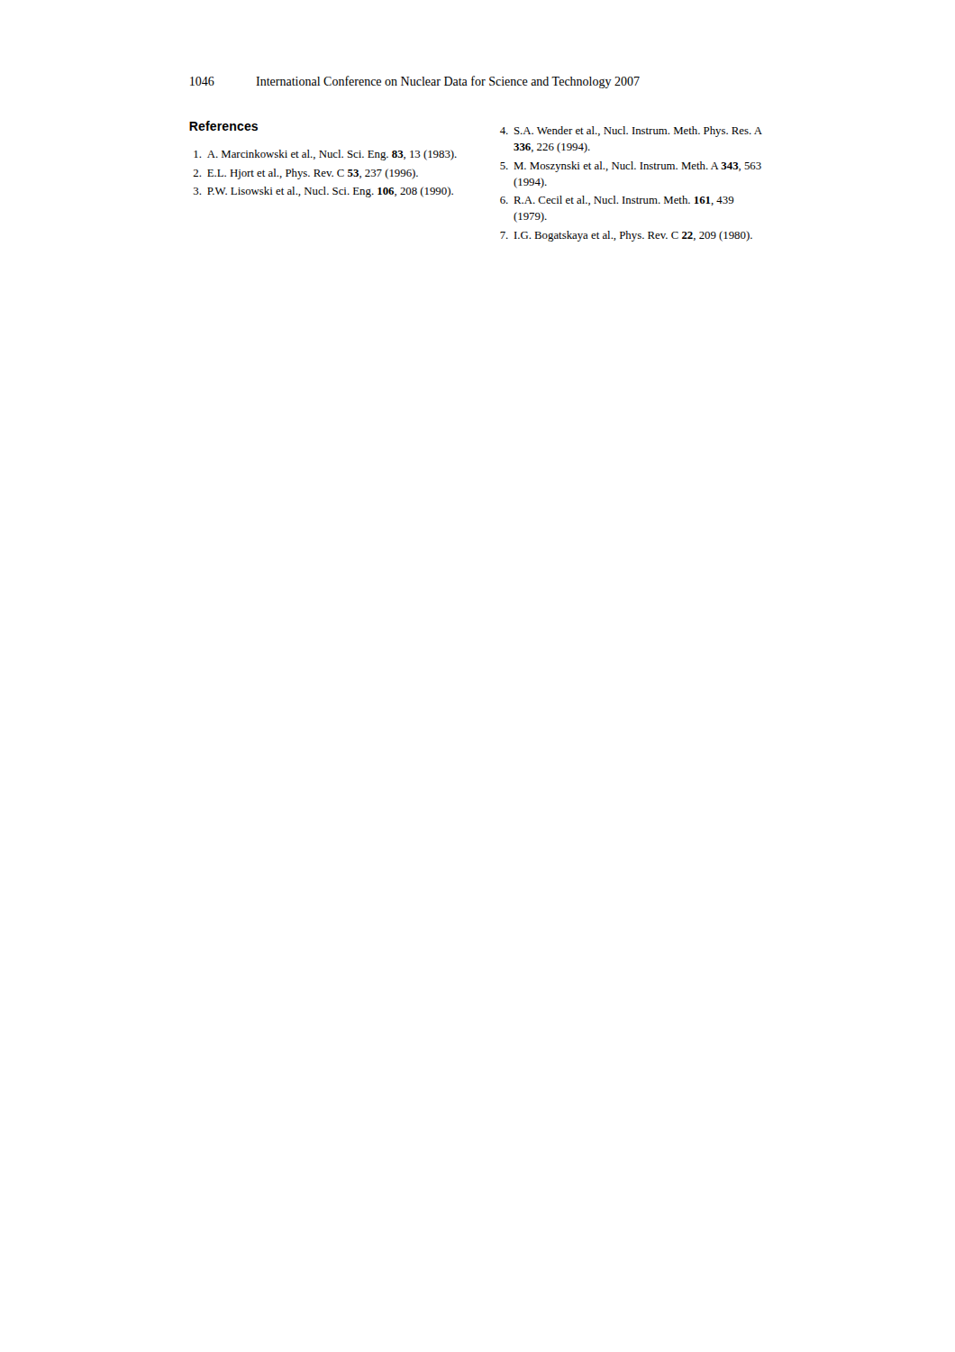1046
International Conference on Nuclear Data for Science and Technology 2007
References
1. A. Marcinkowski et al., Nucl. Sci. Eng. 83, 13 (1983).
2. E.L. Hjort et al., Phys. Rev. C 53, 237 (1996).
3. P.W. Lisowski et al., Nucl. Sci. Eng. 106, 208 (1990).
4. S.A. Wender et al., Nucl. Instrum. Meth. Phys. Res. A 336, 226 (1994).
5. M. Moszynski et al., Nucl. Instrum. Meth. A 343, 563 (1994).
6. R.A. Cecil et al., Nucl. Instrum. Meth. 161, 439 (1979).
7. I.G. Bogatskaya et al., Phys. Rev. C 22, 209 (1980).